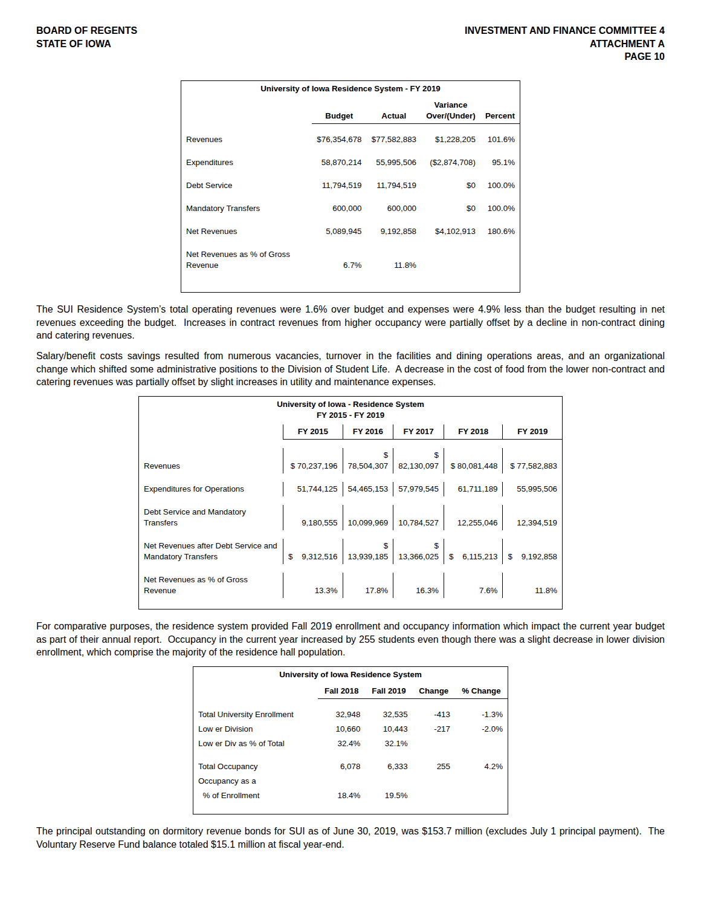BOARD OF REGENTS
STATE OF IOWA
INVESTMENT AND FINANCE COMMITTEE 4
ATTACHMENT A
PAGE 10
University of Iowa Residence System - FY 2019
| | Budget | Actual | Variance Over/(Under) | Percent |
| --- | --- | --- | --- | --- |
| Revenues | $76,354,678 | $77,582,883 | $1,228,205 | 101.6% |
| Expenditures | 58,870,214 | 55,995,506 | ($2,874,708) | 95.1% |
| Debt Service | 11,794,519 | 11,794,519 | $0 | 100.0% |
| Mandatory Transfers | 600,000 | 600,000 | $0 | 100.0% |
| Net Revenues | 5,089,945 | 9,192,858 | $4,102,913 | 180.6% |
| Net Revenues as % of Gross Revenue | 6.7% | 11.8% | | |
The SUI Residence System’s total operating revenues were 1.6% over budget and expenses were 4.9% less than the budget resulting in net revenues exceeding the budget. Increases in contract revenues from higher occupancy were partially offset by a decline in non-contract dining and catering revenues.
Salary/benefit costs savings resulted from numerous vacancies, turnover in the facilities and dining operations areas, and an organizational change which shifted some administrative positions to the Division of Student Life. A decrease in the cost of food from the lower non-contract and catering revenues was partially offset by slight increases in utility and maintenance expenses.
University of Iowa - Residence System FY 2015 - FY 2019
| | FY 2015 | FY 2016 | FY 2017 | FY 2018 | FY 2019 |
| --- | --- | --- | --- | --- | --- |
| Revenues | $ 70,237,196 | $ 78,504,307 | $ 82,130,097 | $ 80,081,448 | $ 77,582,883 |
| Expenditures for Operations | 51,744,125 | 54,465,153 | 57,979,545 | 61,711,189 | 55,995,506 |
| Debt Service and Mandatory Transfers | 9,180,555 | 10,099,969 | 10,784,527 | 12,255,046 | 12,394,519 |
| Net Revenues after Debt Service and Mandatory Transfers | $ 9,312,516 | $ 13,939,185 | $ 13,366,025 | $ 6,115,213 | $ 9,192,858 |
| Net Revenues as % of Gross Revenue | 13.3% | 17.8% | 16.3% | 7.6% | 11.8% |
For comparative purposes, the residence system provided Fall 2019 enrollment and occupancy information which impact the current year budget as part of their annual report. Occupancy in the current year increased by 255 students even though there was a slight decrease in lower division enrollment, which comprise the majority of the residence hall population.
University of Iowa Residence System
| | Fall 2018 | Fall 2019 | Change | % Change |
| --- | --- | --- | --- | --- |
| Total University Enrollment | 32,948 | 32,535 | -413 | -1.3% |
| Low er Division | 10,660 | 10,443 | -217 | -2.0% |
| Low er Div as % of Total | 32.4% | 32.1% | | |
| Total Occupancy | 6,078 | 6,333 | 255 | 4.2% |
| Occupancy as a | | | | |
| % of Enrollment | 18.4% | 19.5% | | |
The principal outstanding on dormitory revenue bonds for SUI as of June 30, 2019, was $153.7 million (excludes July 1 principal payment). The Voluntary Reserve Fund balance totaled $15.1 million at fiscal year-end.